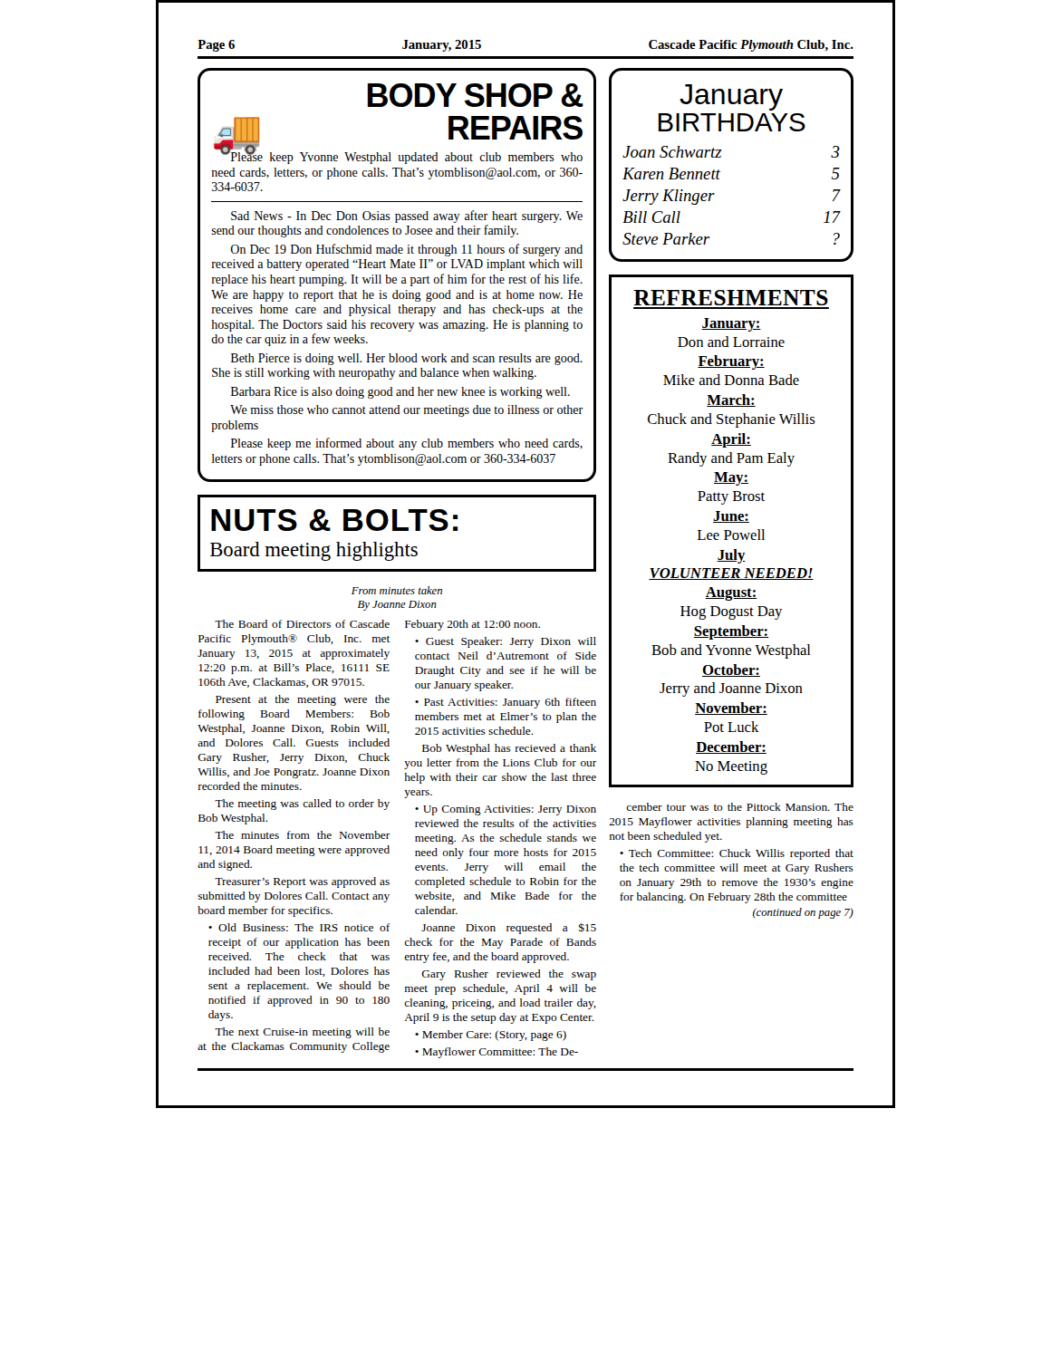Page 6
January, 2015
Cascade Pacific Plymouth Club, Inc.
🚚
BODY SHOP & REPAIRS
Please keep Yvonne Westphal updated about club members who need cards, letters, or phone calls. That’s ytomblison@aol.com, or 360-334-6037.
Sad News - In Dec Don Osias passed away after heart surgery. We send our thoughts and condolences to Josee and their family.
On Dec 19 Don Hufschmid made it through 11 hours of surgery and received a battery operated “Heart Mate II” or LVAD implant which will replace his heart pumping. It will be a part of him for the rest of his life. We are happy to report that he is doing good and is at home now. He receives home care and physical therapy and has check-ups at the hospital. The Doctors said his recovery was amazing. He is planning to do the car quiz in a few weeks.
Beth Pierce is doing well. Her blood work and scan results are good. She is still working with neuropathy and balance when walking.
Barbara Rice is also doing good and her new knee is working well.
We miss those who cannot attend our meetings due to illness or other problems
Please keep me informed about any club members who need cards, letters or phone calls. That’s ytomblison@aol.com or 360-334-6037
NUTS & BOLTS:
Board meeting highlights
From minutes taken
By Joanne Dixon
The Board of Directors of Cascade Pacific Plymouth® Club, Inc. met January 13, 2015 at approximately 12:20 p.m. at Bill’s Place, 16111 SE 106th Ave, Clackamas, OR 97015.
Present at the meeting were the following Board Members: Bob Westphal, Joanne Dixon, Robin Will, and Dolores Call. Guests included Gary Rusher, Jerry Dixon, Chuck Willis, and Joe Pongratz. Joanne Dixon recorded the minutes.
The meeting was called to order by Bob Westphal.
The minutes from the November 11, 2014 Board meeting were approved and signed.
Treasurer’s Report was approved as submitted by Dolores Call. Contact any board member for specifics.
• Old Business: The IRS notice of receipt of our application has been received. The check that was included had been lost, Dolores has sent a replacement. We should be notified if approved in 90 to 180 days.
The next Cruise-in meeting will be at the Clackamas Community College Febuary 20th at 12:00 noon.
• Guest Speaker: Jerry Dixon will contact Neil d’Autremont of Side Draught City and see if he will be our January speaker.
• Past Activities: January 6th fifteen members met at Elmer’s to plan the 2015 activities schedule.
Bob Westphal has recieved a thank you letter from the Lions Club for our help with their car show the last three years.
• Up Coming Activities: Jerry Dixon reviewed the results of the activities meeting. As the schedule stands we need only four more hosts for 2015 events. Jerry will email the completed schedule to Robin for the website, and Mike Bade for the calendar.
Joanne Dixon requested a $15 check for the May Parade of Bands entry fee, and the board approved.
Gary Rusher reviewed the swap meet prep schedule, April 4 will be cleaning, priceing, and load trailer day, April 9 is the setup day at Expo Center.
• Member Care: (Story, page 6)
• Mayflower Committee: The De-
January BIRTHDAYS
| Joan Schwartz | 3 |
| Karen Bennett | 5 |
| Jerry Klinger | 7 |
| Bill Call | 17 |
| Steve Parker | ? |
REFRESHMENTS
January: Don and Lorraine February: Mike and Donna Bade March: Chuck and Stephanie Willis April: Randy and Pam Ealy May: Patty Brost June: Lee Powell July VOLUNTEER NEEDED! August: Hog Dogust Day September: Bob and Yvonne Westphal October: Jerry and Joanne Dixon November: Pot Luck December: No Meeting
cember tour was to the Pittock Mansion. The 2015 Mayflower activities planning meeting has not been scheduled yet.
• Tech Committee: Chuck Willis reported that the tech committee will meet at Gary Rushers on January 29th to remove the 1930’s engine for balancing. On February 28th the committee
(continued on page 7)